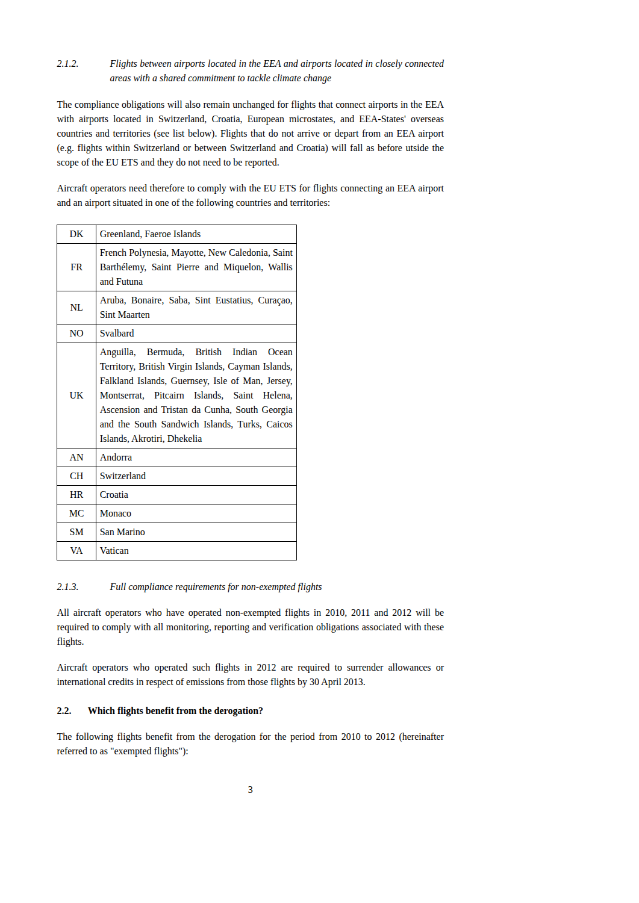2.1.2. Flights between airports located in the EEA and airports located in closely connected areas with a shared commitment to tackle climate change
The compliance obligations will also remain unchanged for flights that connect airports in the EEA with airports located in Switzerland, Croatia, European microstates, and EEA-States' overseas countries and territories (see list below). Flights that do not arrive or depart from an EEA airport (e.g. flights within Switzerland or between Switzerland and Croatia) will fall as before utside the scope of the EU ETS and they do not need to be reported.
Aircraft operators need therefore to comply with the EU ETS for flights connecting an EEA airport and an airport situated in one of the following countries and territories:
| DK | Greenland, Faeroe Islands |
| FR | French Polynesia, Mayotte, New Caledonia, Saint Barthélemy, Saint Pierre and Miquelon, Wallis and Futuna |
| NL | Aruba, Bonaire, Saba, Sint Eustatius, Curaçao, Sint Maarten |
| NO | Svalbard |
| UK | Anguilla, Bermuda, British Indian Ocean Territory, British Virgin Islands, Cayman Islands, Falkland Islands, Guernsey, Isle of Man, Jersey, Montserrat, Pitcairn Islands, Saint Helena, Ascension and Tristan da Cunha, South Georgia and the South Sandwich Islands, Turks, Caicos Islands, Akrotiri, Dhekelia |
| AN | Andorra |
| CH | Switzerland |
| HR | Croatia |
| MC | Monaco |
| SM | San Marino |
| VA | Vatican |
2.1.3. Full compliance requirements for non-exempted flights
All aircraft operators who have operated non-exempted flights in 2010, 2011 and 2012 will be required to comply with all monitoring, reporting and verification obligations associated with these flights.
Aircraft operators who operated such flights in 2012 are required to surrender allowances or international credits in respect of emissions from those flights by 30 April 2013.
2.2. Which flights benefit from the derogation?
The following flights benefit from the derogation for the period from 2010 to 2012 (hereinafter referred to as "exempted flights"):
3